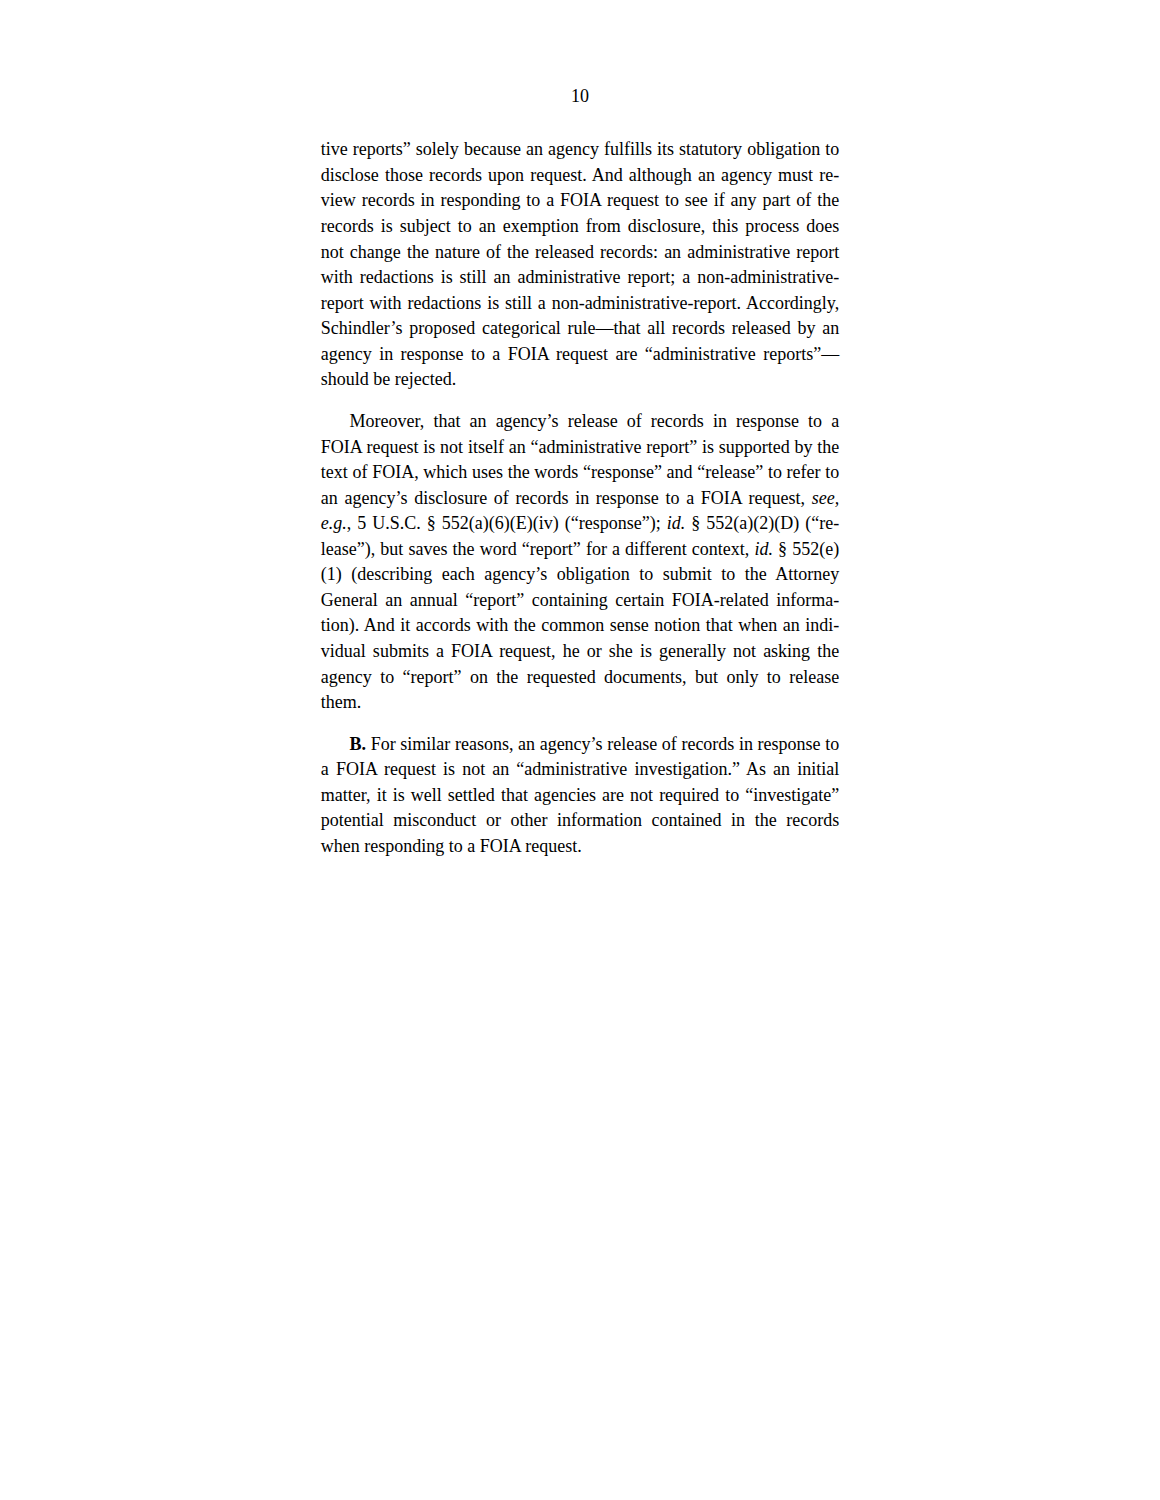10
tive reports” solely because an agency fulfills its statutory obligation to disclose those records upon request. And although an agency must review records in responding to a FOIA request to see if any part of the records is subject to an exemption from disclosure, this process does not change the nature of the released records: an administrative report with redactions is still an administrative report; a non-administrative-report with redactions is still a non-administrative-report. Accordingly, Schindler’s proposed categorical rule—that all records released by an agency in response to a FOIA request are “administrative reports”—should be rejected.
Moreover, that an agency’s release of records in response to a FOIA request is not itself an “administrative report” is supported by the text of FOIA, which uses the words “response” and “release” to refer to an agency’s disclosure of records in response to a FOIA request, see, e.g., 5 U.S.C. § 552(a)(6)(E)(iv) (“response”); id. § 552(a)(2)(D) (“release”), but saves the word “report” for a different context, id. § 552(e)(1) (describing each agency’s obligation to submit to the Attorney General an annual “report” containing certain FOIA-related information). And it accords with the common sense notion that when an individual submits a FOIA request, he or she is generally not asking the agency to “report” on the requested documents, but only to release them.
B. For similar reasons, an agency’s release of records in response to a FOIA request is not an “administrative investigation.” As an initial matter, it is well settled that agencies are not required to “investigate” potential misconduct or other information contained in the records when responding to a FOIA request.